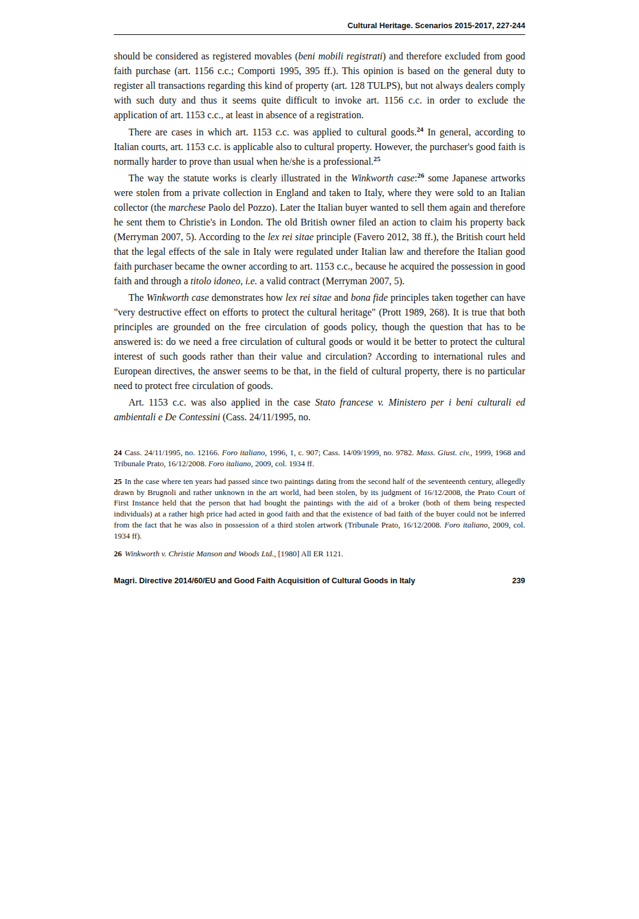Cultural Heritage. Scenarios 2015-2017, 227-244
should be considered as registered movables (beni mobili registrati) and therefore excluded from good faith purchase (art. 1156 c.c.; Comporti 1995, 395 ff.). This opinion is based on the general duty to register all transactions regarding this kind of property (art. 128 TULPS), but not always dealers comply with such duty and thus it seems quite difficult to invoke art. 1156 c.c. in order to exclude the application of art. 1153 c.c., at least in absence of a registration.
There are cases in which art. 1153 c.c. was applied to cultural goods.24 In general, according to Italian courts, art. 1153 c.c. is applicable also to cultural property. However, the purchaser's good faith is normally harder to prove than usual when he/she is a professional.25
The way the statute works is clearly illustrated in the Winkworth case:26 some Japanese artworks were stolen from a private collection in England and taken to Italy, where they were sold to an Italian collector (the marchese Paolo del Pozzo). Later the Italian buyer wanted to sell them again and therefore he sent them to Christie's in London. The old British owner filed an action to claim his property back (Merryman 2007, 5). According to the lex rei sitae principle (Favero 2012, 38 ff.), the British court held that the legal effects of the sale in Italy were regulated under Italian law and therefore the Italian good faith purchaser became the owner according to art. 1153 c.c., because he acquired the possession in good faith and through a titolo idoneo, i.e. a valid contract (Merryman 2007, 5).
The Winkworth case demonstrates how lex rei sitae and bona fide principles taken together can have "very destructive effect on efforts to protect the cultural heritage" (Prott 1989, 268). It is true that both principles are grounded on the free circulation of goods policy, though the question that has to be answered is: do we need a free circulation of cultural goods or would it be better to protect the cultural interest of such goods rather than their value and circulation? According to international rules and European directives, the answer seems to be that, in the field of cultural property, there is no particular need to protect free circulation of goods.
Art. 1153 c.c. was also applied in the case Stato francese v. Ministero per i beni culturali ed ambientali e De Contessini (Cass. 24/11/1995, no.
24 Cass. 24/11/1995, no. 12166. Foro italiano, 1996, 1, c. 907; Cass. 14/09/1999, no. 9782. Mass. Giust. civ., 1999, 1968 and Tribunale Prato, 16/12/2008. Foro italiano, 2009, col. 1934 ff.
25 In the case where ten years had passed since two paintings dating from the second half of the seventeenth century, allegedly drawn by Brugnoli and rather unknown in the art world, had been stolen, by its judgment of 16/12/2008, the Prato Court of First Instance held that the person that had bought the paintings with the aid of a broker (both of them being respected individuals) at a rather high price had acted in good faith and that the existence of bad faith of the buyer could not be inferred from the fact that he was also in possession of a third stolen artwork (Tribunale Prato, 16/12/2008. Foro italiano, 2009, col. 1934 ff).
26 Winkworth v. Christie Manson and Woods Ltd., [1980] All ER 1121.
Magri. Directive 2014/60/EU and Good Faith Acquisition of Cultural Goods in Italy 239